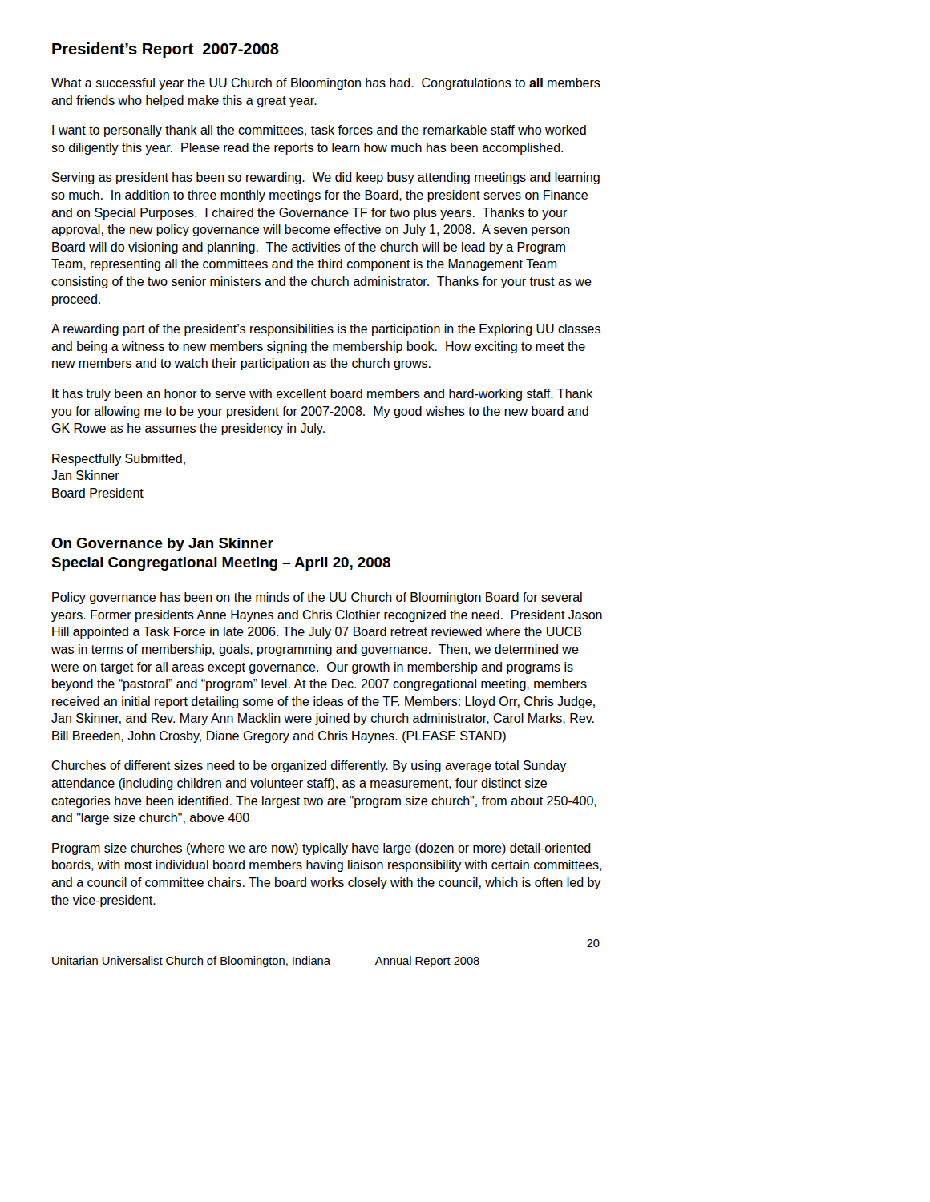President’s Report 2007-2008
What a successful year the UU Church of Bloomington has had. Congratulations to all members and friends who helped make this a great year.
I want to personally thank all the committees, task forces and the remarkable staff who worked so diligently this year. Please read the reports to learn how much has been accomplished.
Serving as president has been so rewarding. We did keep busy attending meetings and learning so much. In addition to three monthly meetings for the Board, the president serves on Finance and on Special Purposes. I chaired the Governance TF for two plus years. Thanks to your approval, the new policy governance will become effective on July 1, 2008. A seven person Board will do visioning and planning. The activities of the church will be lead by a Program Team, representing all the committees and the third component is the Management Team consisting of the two senior ministers and the church administrator. Thanks for your trust as we proceed.
A rewarding part of the president’s responsibilities is the participation in the Exploring UU classes and being a witness to new members signing the membership book. How exciting to meet the new members and to watch their participation as the church grows.
It has truly been an honor to serve with excellent board members and hard-working staff. Thank you for allowing me to be your president for 2007-2008. My good wishes to the new board and GK Rowe as he assumes the presidency in July.
Respectfully Submitted,
Jan Skinner
Board President
On Governance by Jan SkinnerSpecial Congregational Meeting – April 20, 2008
Policy governance has been on the minds of the UU Church of Bloomington Board for several years. Former presidents Anne Haynes and Chris Clothier recognized the need. President Jason Hill appointed a Task Force in late 2006. The July 07 Board retreat reviewed where the UUCB was in terms of membership, goals, programming and governance. Then, we determined we were on target for all areas except governance. Our growth in membership and programs is beyond the “pastoral” and “program” level. At the Dec. 2007 congregational meeting, members received an initial report detailing some of the ideas of the TF. Members: Lloyd Orr, Chris Judge, Jan Skinner, and Rev. Mary Ann Macklin were joined by church administrator, Carol Marks, Rev. Bill Breeden, John Crosby, Diane Gregory and Chris Haynes. (PLEASE STAND)
Churches of different sizes need to be organized differently. By using average total Sunday attendance (including children and volunteer staff), as a measurement, four distinct size categories have been identified. The largest two are "program size church", from about 250-400, and "large size church", above 400
Program size churches (where we are now) typically have large (dozen or more) detail-oriented boards, with most individual board members having liaison responsibility with certain committees, and a council of committee chairs. The board works closely with the council, which is often led by the vice-president.
20
Unitarian Universalist Church of Bloomington, Indiana Annual Report 2008